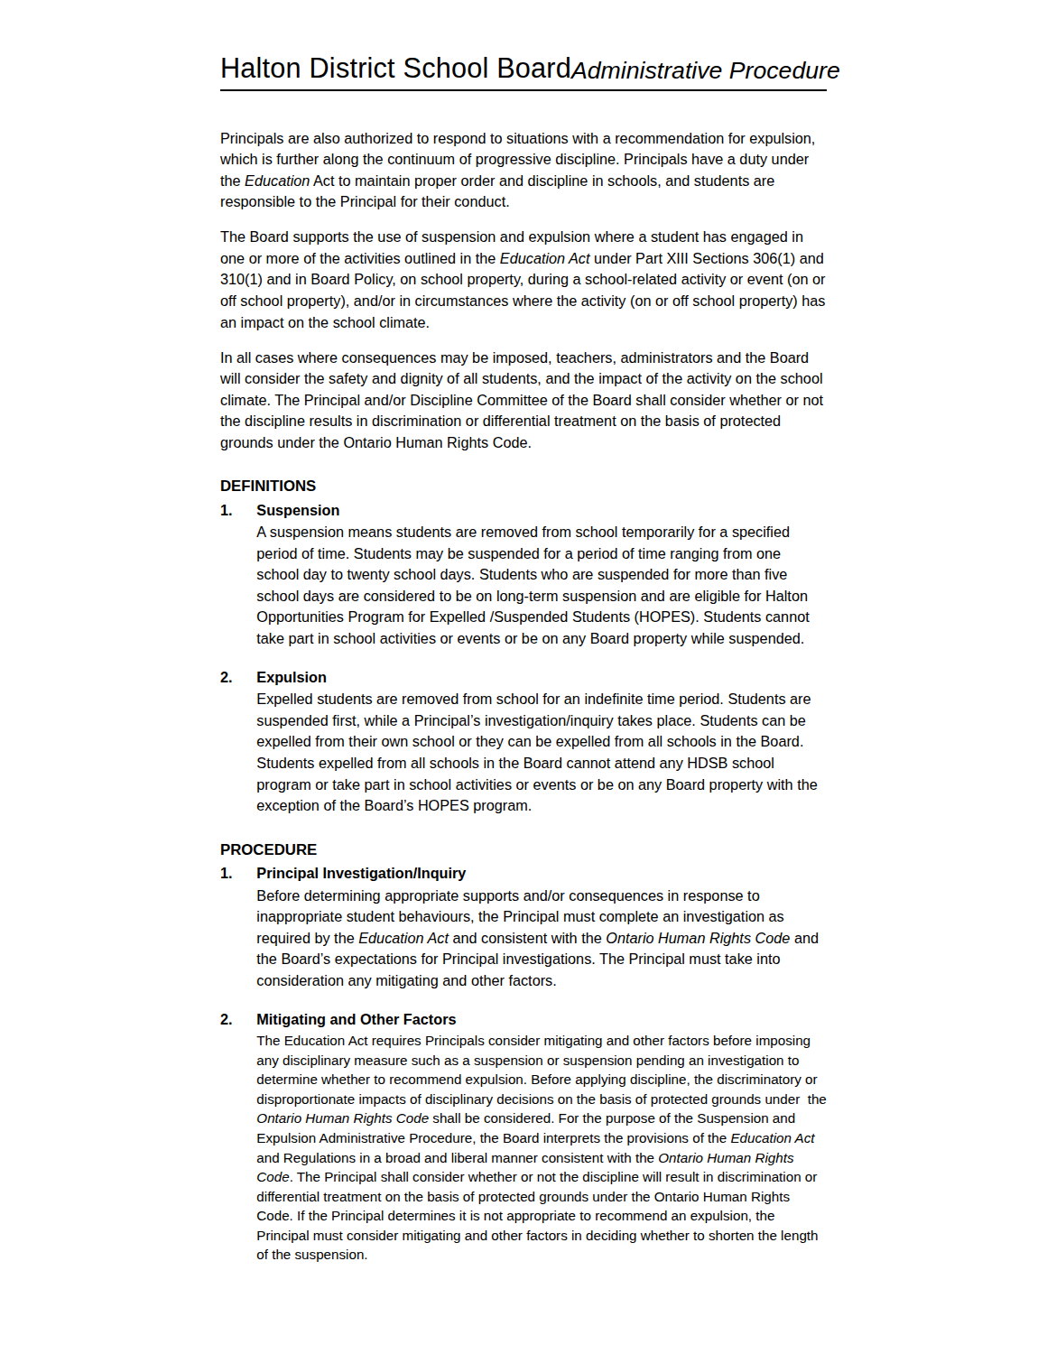Halton District School Board
Administrative Procedure
Principals are also authorized to respond to situations with a recommendation for expulsion, which is further along the continuum of progressive discipline. Principals have a duty under the Education Act to maintain proper order and discipline in schools, and students are responsible to the Principal for their conduct.
The Board supports the use of suspension and expulsion where a student has engaged in one or more of the activities outlined in the Education Act under Part XIII Sections 306(1) and 310(1) and in Board Policy, on school property, during a school-related activity or event (on or off school property), and/or in circumstances where the activity (on or off school property) has an impact on the school climate.
In all cases where consequences may be imposed, teachers, administrators and the Board will consider the safety and dignity of all students, and the impact of the activity on the school climate. The Principal and/or Discipline Committee of the Board shall consider whether or not the discipline results in discrimination or differential treatment on the basis of protected grounds under the Ontario Human Rights Code.
DEFINITIONS
1. Suspension
A suspension means students are removed from school temporarily for a specified period of time. Students may be suspended for a period of time ranging from one school day to twenty school days. Students who are suspended for more than five school days are considered to be on long-term suspension and are eligible for Halton Opportunities Program for Expelled /Suspended Students (HOPES). Students cannot take part in school activities or events or be on any Board property while suspended.
2. Expulsion
Expelled students are removed from school for an indefinite time period. Students are suspended first, while a Principal’s investigation/inquiry takes place. Students can be expelled from their own school or they can be expelled from all schools in the Board. Students expelled from all schools in the Board cannot attend any HDSB school program or take part in school activities or events or be on any Board property with the exception of the Board’s HOPES program.
PROCEDURE
1. Principal Investigation/Inquiry
Before determining appropriate supports and/or consequences in response to inappropriate student behaviours, the Principal must complete an investigation as required by the Education Act and consistent with the Ontario Human Rights Code and the Board’s expectations for Principal investigations. The Principal must take into consideration any mitigating and other factors.
2. Mitigating and Other Factors
The Education Act requires Principals consider mitigating and other factors before imposing any disciplinary measure such as a suspension or suspension pending an investigation to determine whether to recommend expulsion. Before applying discipline, the discriminatory or disproportionate impacts of disciplinary decisions on the basis of protected grounds under the Ontario Human Rights Code shall be considered. For the purpose of the Suspension and Expulsion Administrative Procedure, the Board interprets the provisions of the Education Act and Regulations in a broad and liberal manner consistent with the Ontario Human Rights Code. The Principal shall consider whether or not the discipline will result in discrimination or differential treatment on the basis of protected grounds under the Ontario Human Rights Code. If the Principal determines it is not appropriate to recommend an expulsion, the Principal must consider mitigating and other factors in deciding whether to shorten the length of the suspension.